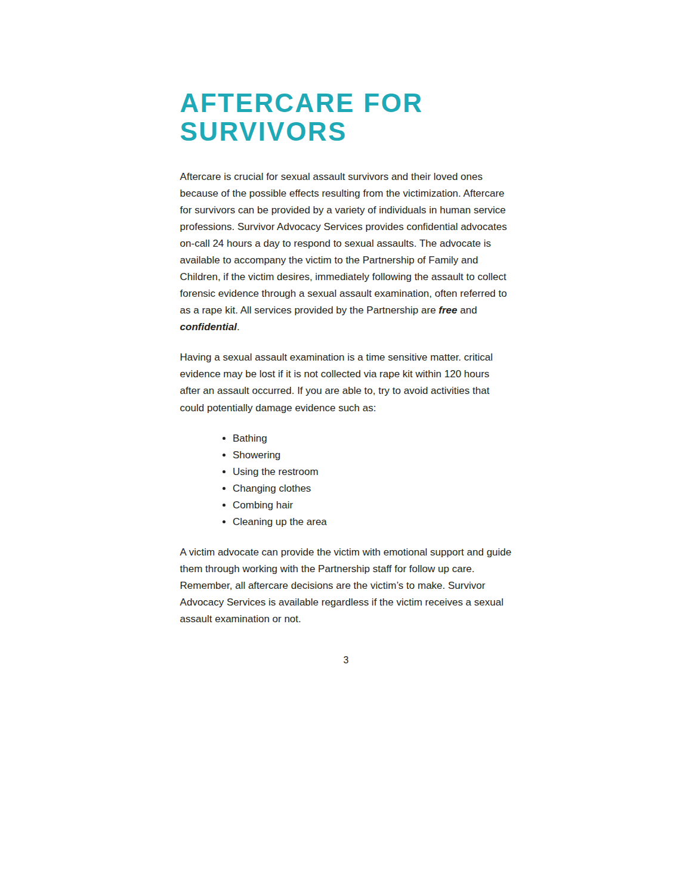Aftercare for Survivors
Aftercare is crucial for sexual assault survivors and their loved ones because of the possible effects resulting from the victimization. Aftercare for survivors can be provided by a variety of individuals in human service professions. Survivor Advocacy Services provides confidential advocates on-call 24 hours a day to respond to sexual assaults. The advocate is available to accompany the victim to the Partnership of Family and Children, if the victim desires, immediately following the assault to collect forensic evidence through a sexual assault examination, often referred to as a rape kit. All services provided by the Partnership are free and confidential.
Having a sexual assault examination is a time sensitive matter. critical evidence may be lost if it is not collected via rape kit within 120 hours after an assault occurred. If you are able to, try to avoid activities that could potentially damage evidence such as:
Bathing
Showering
Using the restroom
Changing clothes
Combing hair
Cleaning up the area
A victim advocate can provide the victim with emotional support and guide them through working with the Partnership staff for follow up care. Remember, all aftercare decisions are the victim’s to make. Survivor Advocacy Services is available regardless if the victim receives a sexual assault examination or not.
3